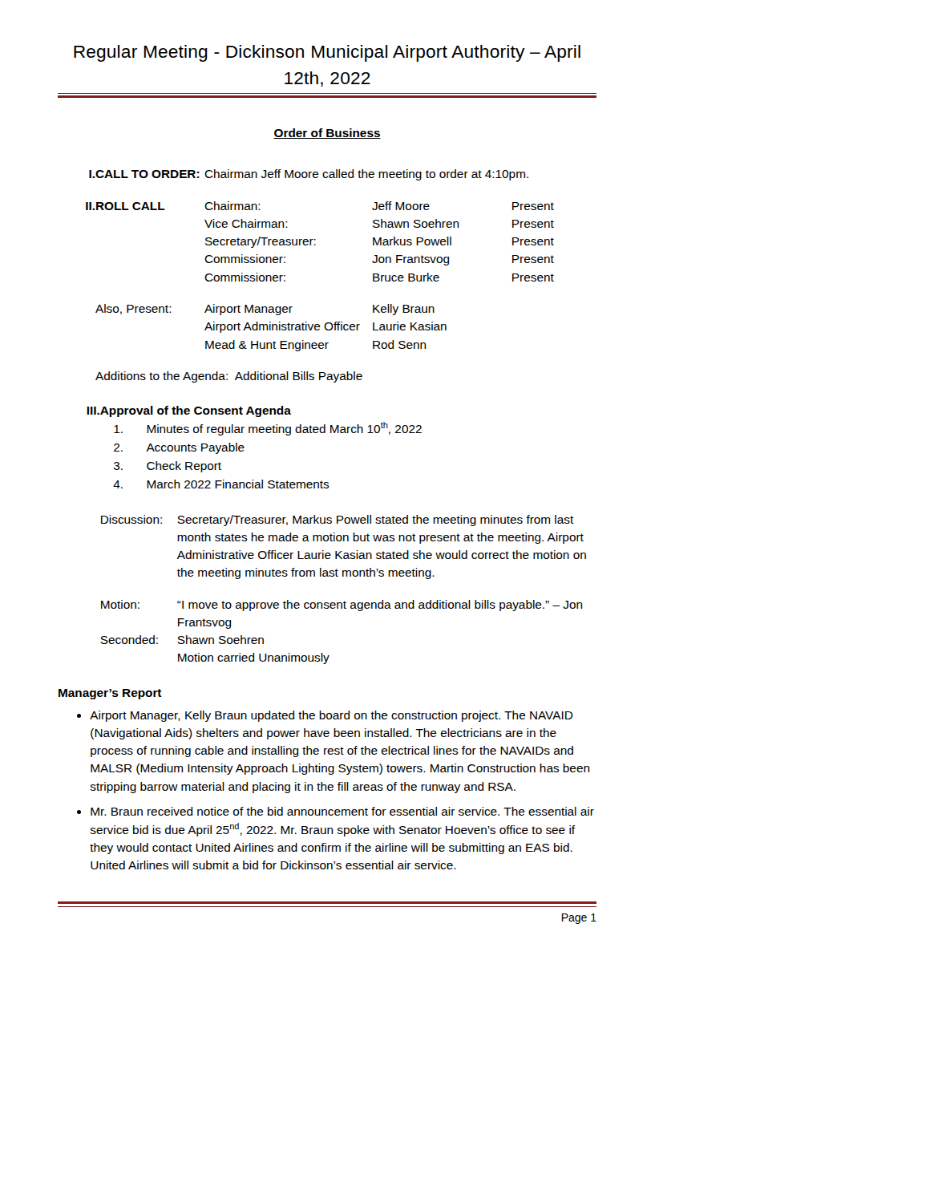Regular Meeting - Dickinson Municipal Airport Authority – April 12th, 2022
Order of Business
| I. | CALL TO ORDER: | Chairman Jeff Moore called the meeting to order at 4:10pm. |
| II. | ROLL CALL | Chairman: | Jeff Moore | Present |
| | | Vice Chairman: | Shawn Soehren | Present |
| | | Secretary/Treasurer: | Markus Powell | Present |
| | | Commissioner: | Jon Frantsvog | Present |
| | | Commissioner: | Bruce Burke | Present |
| | Also, Present: | Airport Manager | Kelly Braun |
| | | Airport Administrative Officer | Laurie Kasian |
| | | Mead & Hunt Engineer | Rod Senn |
| | Additions to the Agenda: Additional Bills Payable |
| III. | Approval of the Consent Agenda |
Minutes of regular meeting dated March 10th, 2022
Accounts Payable
Check Report
March 2022 Financial Statements
| | Discussion: | Secretary/Treasurer, Markus Powell stated the meeting minutes from last month states he made a motion but was not present at the meeting. Airport Administrative Officer Laurie Kasian stated she would correct the motion on the meeting minutes from last month’s meeting. |
| | Motion: | “I move to approve the consent agenda and additional bills payable.” – Jon Frantsvog |
| | Seconded: | Shawn Soehren |
| | | Motion carried Unanimously |
Manager’s Report
Airport Manager, Kelly Braun updated the board on the construction project. The NAVAID (Navigational Aids) shelters and power have been installed. The electricians are in the process of running cable and installing the rest of the electrical lines for the NAVAIDs and MALSR (Medium Intensity Approach Lighting System) towers. Martin Construction has been stripping barrow material and placing it in the fill areas of the runway and RSA.
Mr. Braun received notice of the bid announcement for essential air service. The essential air service bid is due April 25nd, 2022. Mr. Braun spoke with Senator Hoeven’s office to see if they would contact United Airlines and confirm if the airline will be submitting an EAS bid. United Airlines will submit a bid for Dickinson’s essential air service.
Page 1